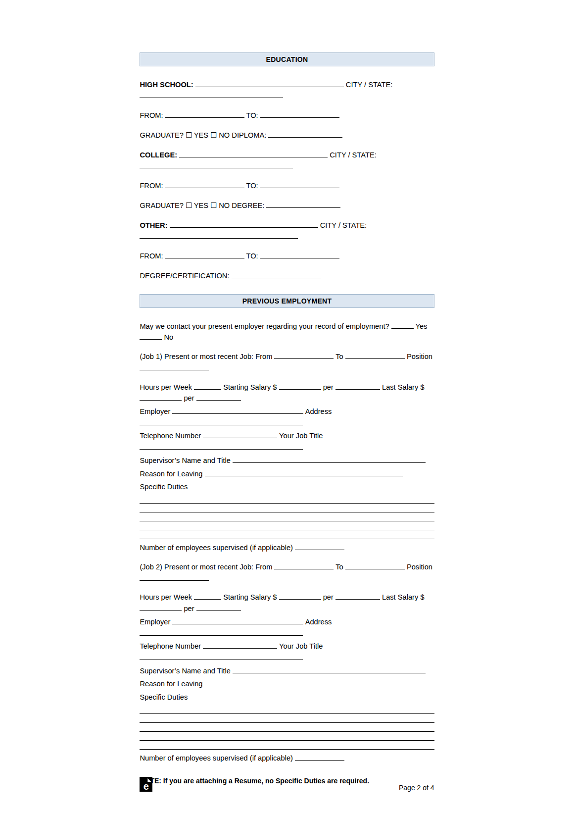EDUCATION
HIGH SCHOOL: CITY / STATE:
FROM: TO:
GRADUATE? ☐ YES ☐ NO DIPLOMA:
COLLEGE: CITY / STATE:
FROM: TO:
GRADUATE? ☐ YES ☐ NO DEGREE:
OTHER: CITY / STATE:
FROM: TO:
DEGREE/CERTIFICATION:
PREVIOUS EMPLOYMENT
May we contact your present employer regarding your record of employment? Yes No
(Job 1) Present or most recent Job: From To Position
Hours per Week Starting Salary $ per Last Salary $ per
Employer Address
Telephone Number Your Job Title
Supervisor’s Name and Title
Reason for Leaving
Specific Duties
Number of employees supervised (if applicable)
(Job 2) Present or most recent Job: From To Position
Hours per Week Starting Salary $ per Last Salary $ per
Employer Address
Telephone Number Your Job Title
Supervisor’s Name and Title
Reason for Leaving
Specific Duties
Number of employees supervised (if applicable)
NOTE: If you are attaching a Resume, no Specific Duties are required.
e
Page 2 of 4